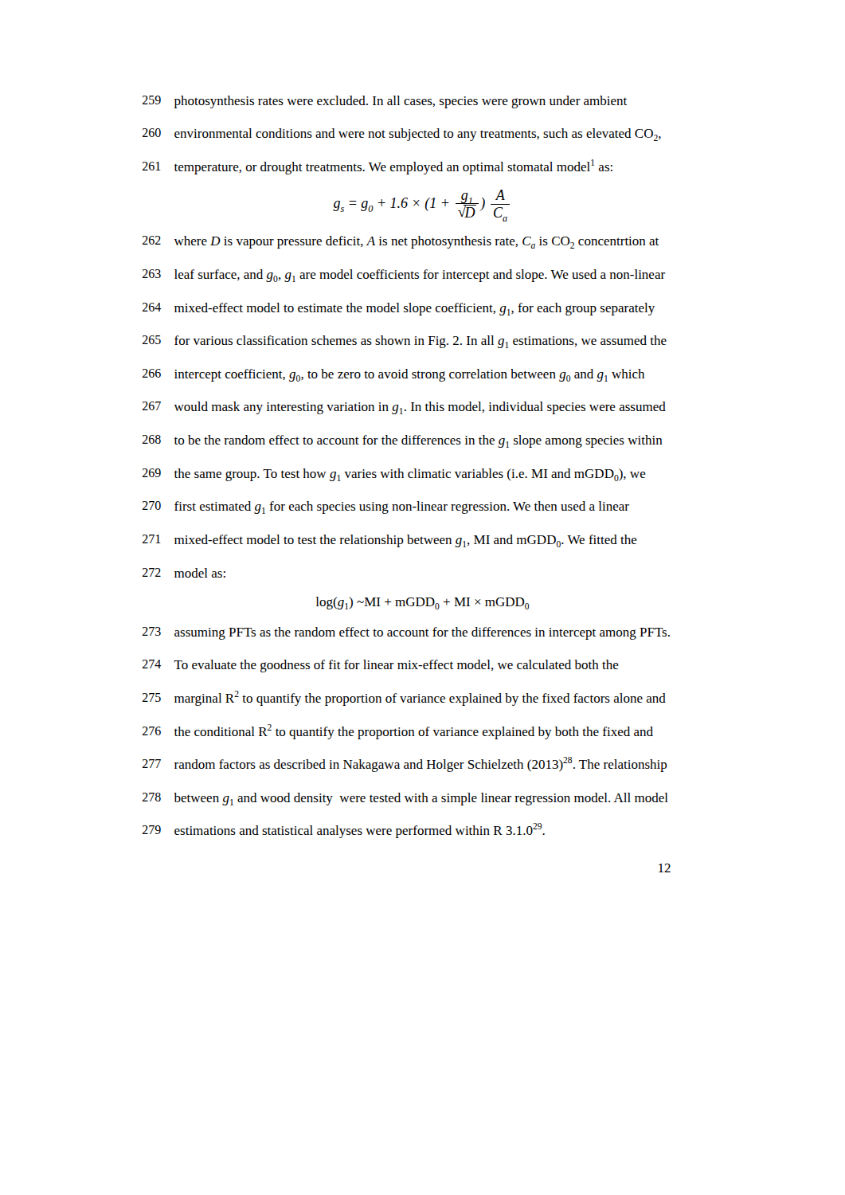photosynthesis rates were excluded. In all cases, species were grown under ambient
environmental conditions and were not subjected to any treatments, such as elevated CO2,
temperature, or drought treatments. We employed an optimal stomatal model1 as:
gs = g0 + 1.6 × (1 + g1 D ) A Ca
where D is vapour pressure deficit, A is net photosynthesis rate, Ca is CO2 concentrtion at
leaf surface, and g0, g1 are model coefficients for intercept and slope. We used a non-linear
mixed-effect model to estimate the model slope coefficient, g1, for each group separately
for various classification schemes as shown in Fig. 2. In all g1 estimations, we assumed the
intercept coefficient, g0, to be zero to avoid strong correlation between g0 and g1 which
would mask any interesting variation in g1. In this model, individual species were assumed
to be the random effect to account for the differences in the g1 slope among species within
the same group. To test how g1 varies with climatic variables (i.e. MI and mGDD0), we
first estimated g1 for each species using non-linear regression. We then used a linear
mixed-effect model to test the relationship between g1, MI and mGDD0. We fitted the
model as:
log(g1) ~MI + mGDD0 + MI × mGDD0
assuming PFTs as the random effect to account for the differences in intercept among PFTs.
To evaluate the goodness of fit for linear mix-effect model, we calculated both the
marginal R2 to quantify the proportion of variance explained by the fixed factors alone and
the conditional R2 to quantify the proportion of variance explained by both the fixed and
random factors as described in Nakagawa and Holger Schielzeth (2013)28. The relationship
between g1 and wood density were tested with a simple linear regression model. All model
estimations and statistical analyses were performed within R 3.1.029.
12